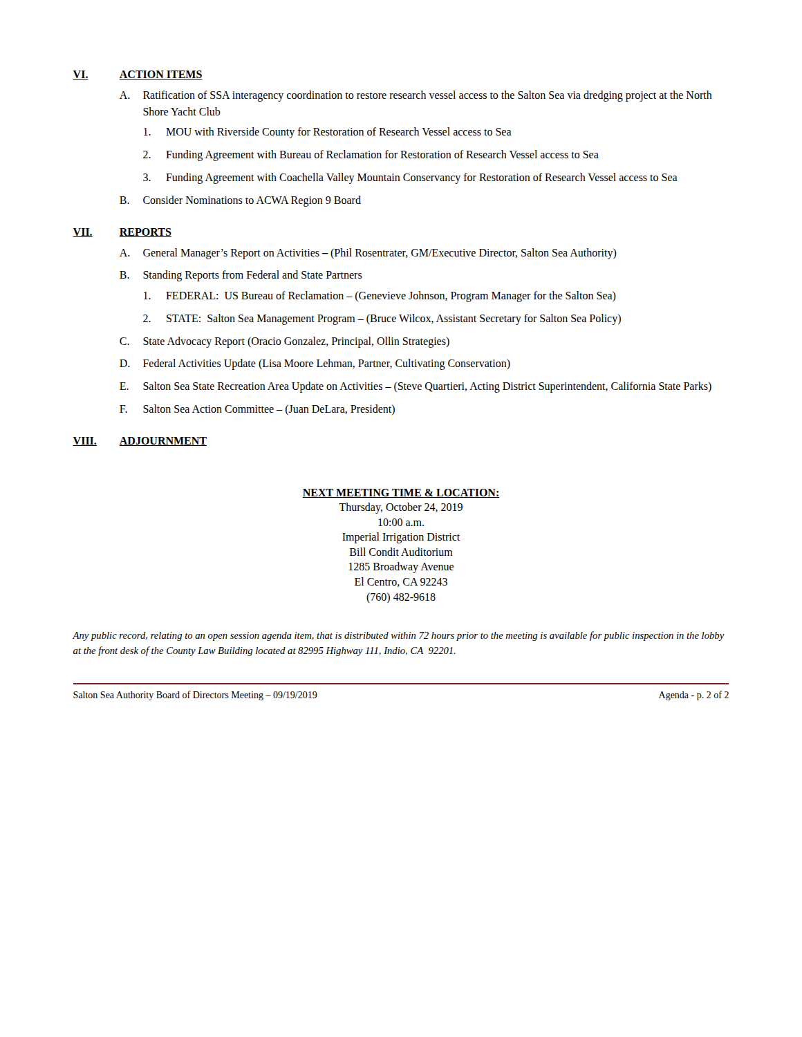VI. ACTION ITEMS
A. Ratification of SSA interagency coordination to restore research vessel access to the Salton Sea via dredging project at the North Shore Yacht Club
1. MOU with Riverside County for Restoration of Research Vessel access to Sea
2. Funding Agreement with Bureau of Reclamation for Restoration of Research Vessel access to Sea
3. Funding Agreement with Coachella Valley Mountain Conservancy for Restoration of Research Vessel access to Sea
B. Consider Nominations to ACWA Region 9 Board
VII. REPORTS
A. General Manager’s Report on Activities – (Phil Rosentrater, GM/Executive Director, Salton Sea Authority)
B. Standing Reports from Federal and State Partners
1. FEDERAL: US Bureau of Reclamation – (Genevieve Johnson, Program Manager for the Salton Sea)
2. STATE: Salton Sea Management Program – (Bruce Wilcox, Assistant Secretary for Salton Sea Policy)
C. State Advocacy Report (Oracio Gonzalez, Principal, Ollin Strategies)
D. Federal Activities Update (Lisa Moore Lehman, Partner, Cultivating Conservation)
E. Salton Sea State Recreation Area Update on Activities – (Steve Quartieri, Acting District Superintendent, California State Parks)
F. Salton Sea Action Committee – (Juan DeLara, President)
VIII. ADJOURNMENT
NEXT MEETING TIME & LOCATION:
Thursday, October 24, 2019
10:00 a.m.
Imperial Irrigation District
Bill Condit Auditorium
1285 Broadway Avenue
El Centro, CA 92243
(760) 482-9618
Any public record, relating to an open session agenda item, that is distributed within 72 hours prior to the meeting is available for public inspection in the lobby at the front desk of the County Law Building located at 82995 Highway 111, Indio, CA 92201.
Salton Sea Authority Board of Directors Meeting – 09/19/2019 Agenda - p. 2 of 2